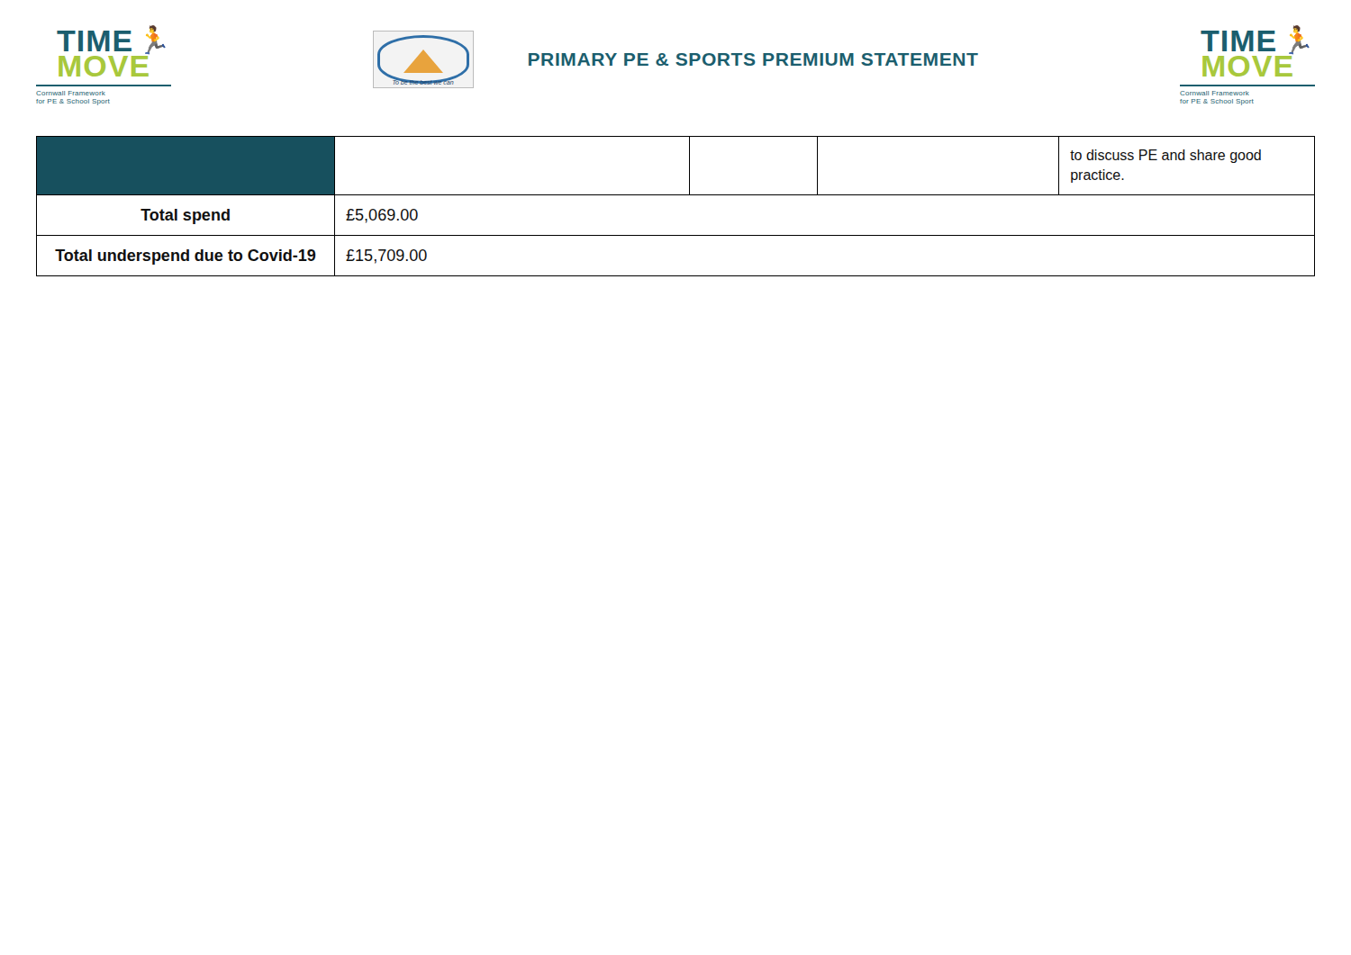TIME MOVE 🏃
Cornwall Framework
for PE & School Sport
To be the best we can
Primary PE & Sports Premium Statement
TIME MOVE 🏃
Cornwall Framework
for PE & School Sport
| | | | | to discuss PE and share good practice. |
| Total spend | £5,069.00 |
| Total underspend due to Covid-19 | £15,709.00 |